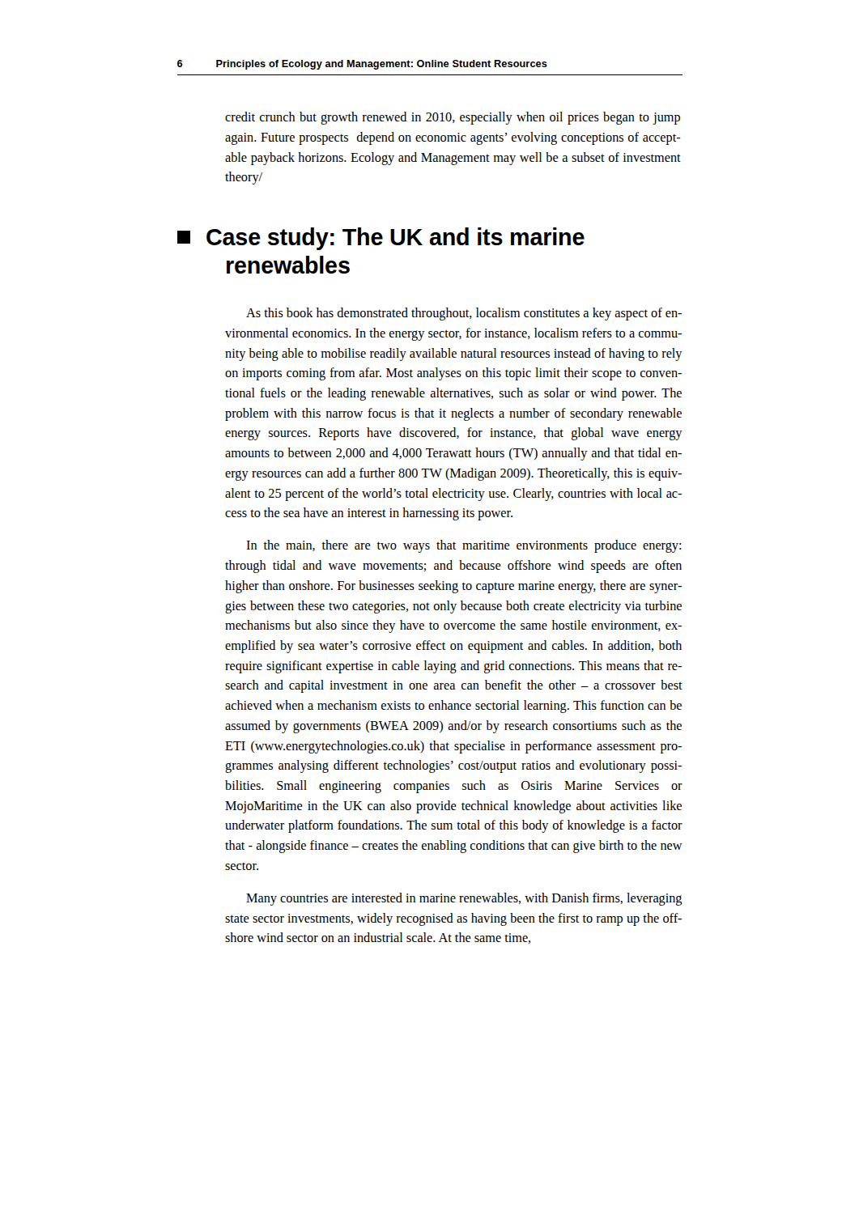6 Principles of Ecology and Management: Online Student Resources
credit crunch but growth renewed in 2010, especially when oil prices began to jump again. Future prospects depend on economic agents’ evolving conceptions of acceptable payback horizons. Ecology and Management may well be a subset of investment theory/
Case study: The UK and its marine
renewables
As this book has demonstrated throughout, localism constitutes a key aspect of environmental economics. In the energy sector, for instance, localism refers to a community being able to mobilise readily available natural resources instead of having to rely on imports coming from afar. Most analyses on this topic limit their scope to conventional fuels or the leading renewable alternatives, such as solar or wind power. The problem with this narrow focus is that it neglects a number of secondary renewable energy sources. Reports have discovered, for instance, that global wave energy amounts to between 2,000 and 4,000 Terawatt hours (TW) annually and that tidal energy resources can add a further 800 TW (Madigan 2009). Theoretically, this is equivalent to 25 percent of the world’s total electricity use. Clearly, countries with local access to the sea have an interest in harnessing its power.
In the main, there are two ways that maritime environments produce energy: through tidal and wave movements; and because offshore wind speeds are often higher than onshore. For businesses seeking to capture marine energy, there are synergies between these two categories, not only because both create electricity via turbine mechanisms but also since they have to overcome the same hostile environment, exemplified by sea water’s corrosive effect on equipment and cables. In addition, both require significant expertise in cable laying and grid connections. This means that research and capital investment in one area can benefit the other – a crossover best achieved when a mechanism exists to enhance sectorial learning. This function can be assumed by governments (BWEA 2009) and/or by research consortiums such as the ETI (www.energytechnologies.co.uk) that specialise in performance assessment programmes analysing different technologies’ cost/output ratios and evolutionary possibilities. Small engineering companies such as Osiris Marine Services or MojoMaritime in the UK can also provide technical knowledge about activities like underwater platform foundations. The sum total of this body of knowledge is a factor that - alongside finance – creates the enabling conditions that can give birth to the new sector.
Many countries are interested in marine renewables, with Danish firms, leveraging state sector investments, widely recognised as having been the first to ramp up the offshore wind sector on an industrial scale. At the same time,